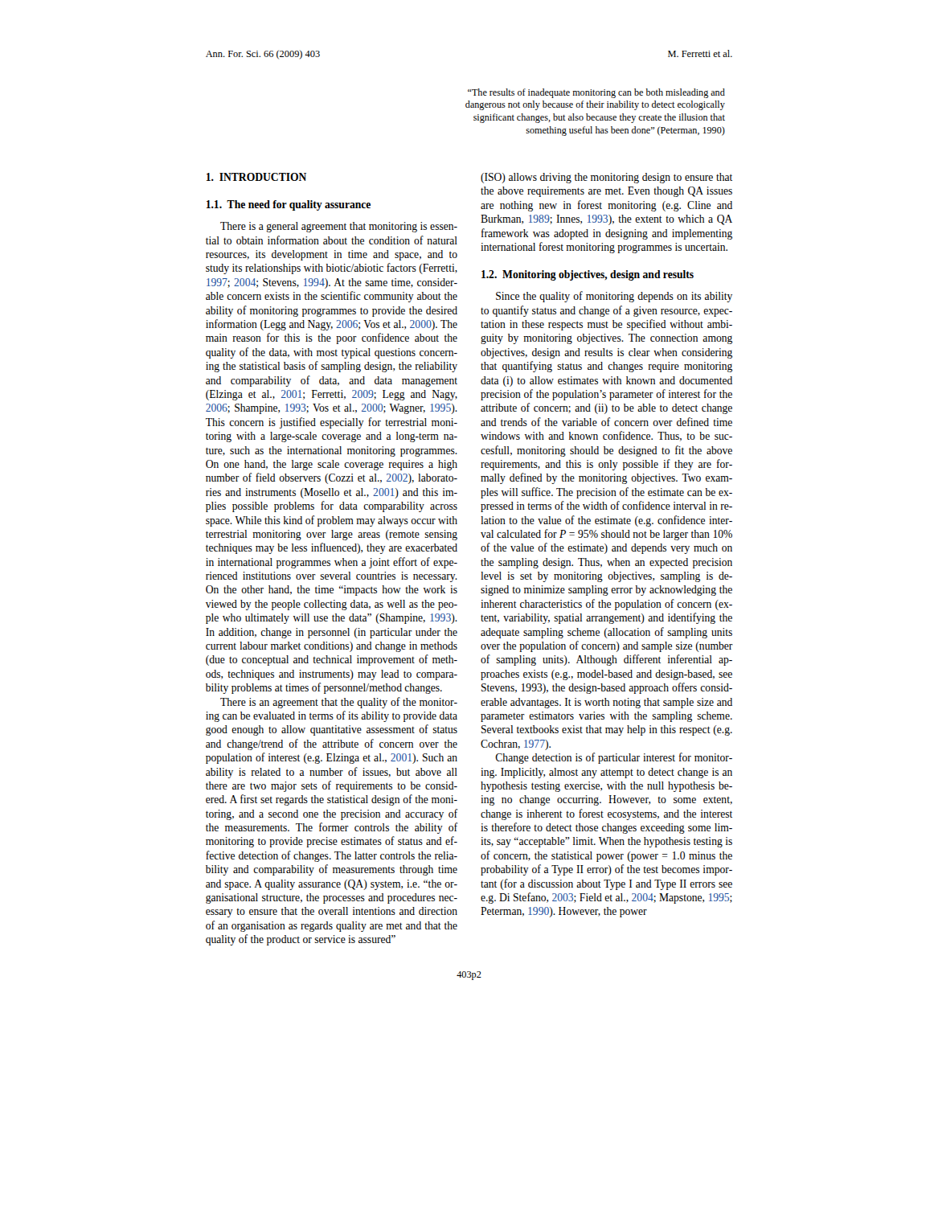Ann. For. Sci. 66 (2009) 403
M. Ferretti et al.
“The results of inadequate monitoring can be both misleading and dangerous not only because of their inability to detect ecologically significant changes, but also because they create the illusion that something useful has been done” (Peterman, 1990)
1. INTRODUCTION
1.1. The need for quality assurance
There is a general agreement that monitoring is essential to obtain information about the condition of natural resources, its development in time and space, and to study its relationships with biotic/abiotic factors (Ferretti, 1997; 2004; Stevens, 1994). At the same time, considerable concern exists in the scientific community about the ability of monitoring programmes to provide the desired information (Legg and Nagy, 2006; Vos et al., 2000). The main reason for this is the poor confidence about the quality of the data, with most typical questions concerning the statistical basis of sampling design, the reliability and comparability of data, and data management (Elzinga et al., 2001; Ferretti, 2009; Legg and Nagy, 2006; Shampine, 1993; Vos et al., 2000; Wagner, 1995). This concern is justified especially for terrestrial monitoring with a large-scale coverage and a long-term nature, such as the international monitoring programmes. On one hand, the large scale coverage requires a high number of field observers (Cozzi et al., 2002), laboratories and instruments (Mosello et al., 2001) and this implies possible problems for data comparability across space. While this kind of problem may always occur with terrestrial monitoring over large areas (remote sensing techniques may be less influenced), they are exacerbated in international programmes when a joint effort of experienced institutions over several countries is necessary. On the other hand, the time “impacts how the work is viewed by the people collecting data, as well as the people who ultimately will use the data” (Shampine, 1993). In addition, change in personnel (in particular under the current labour market conditions) and change in methods (due to conceptual and technical improvement of methods, techniques and instruments) may lead to comparability problems at times of personnel/method changes.
There is an agreement that the quality of the monitoring can be evaluated in terms of its ability to provide data good enough to allow quantitative assessment of status and change/trend of the attribute of concern over the population of interest (e.g. Elzinga et al., 2001). Such an ability is related to a number of issues, but above all there are two major sets of requirements to be considered. A first set regards the statistical design of the monitoring, and a second one the precision and accuracy of the measurements. The former controls the ability of monitoring to provide precise estimates of status and effective detection of changes. The latter controls the reliability and comparability of measurements through time and space. A quality assurance (QA) system, i.e. “the organisational structure, the processes and procedures necessary to ensure that the overall intentions and direction of an organisation as regards quality are met and that the quality of the product or service is assured”
(ISO) allows driving the monitoring design to ensure that the above requirements are met. Even though QA issues are nothing new in forest monitoring (e.g. Cline and Burkman, 1989; Innes, 1993), the extent to which a QA framework was adopted in designing and implementing international forest monitoring programmes is uncertain.
1.2. Monitoring objectives, design and results
Since the quality of monitoring depends on its ability to quantify status and change of a given resource, expectation in these respects must be specified without ambiguity by monitoring objectives. The connection among objectives, design and results is clear when considering that quantifying status and changes require monitoring data (i) to allow estimates with known and documented precision of the population’s parameter of interest for the attribute of concern; and (ii) to be able to detect change and trends of the variable of concern over defined time windows with and known confidence. Thus, to be succesfull, monitoring should be designed to fit the above requirements, and this is only possible if they are formally defined by the monitoring objectives. Two examples will suffice. The precision of the estimate can be expressed in terms of the width of confidence interval in relation to the value of the estimate (e.g. confidence interval calculated for P = 95% should not be larger than 10% of the value of the estimate) and depends very much on the sampling design. Thus, when an expected precision level is set by monitoring objectives, sampling is designed to minimize sampling error by acknowledging the inherent characteristics of the population of concern (extent, variability, spatial arrangement) and identifying the adequate sampling scheme (allocation of sampling units over the population of concern) and sample size (number of sampling units). Although different inferential approaches exists (e.g., model-based and design-based, see Stevens, 1993), the design-based approach offers considerable advantages. It is worth noting that sample size and parameter estimators varies with the sampling scheme. Several textbooks exist that may help in this respect (e.g. Cochran, 1977).
Change detection is of particular interest for monitoring. Implicitly, almost any attempt to detect change is an hypothesis testing exercise, with the null hypothesis being no change occurring. However, to some extent, change is inherent to forest ecosystems, and the interest is therefore to detect those changes exceeding some limits, say “acceptable” limit. When the hypothesis testing is of concern, the statistical power (power = 1.0 minus the probability of a Type II error) of the test becomes important (for a discussion about Type I and Type II errors see e.g. Di Stefano, 2003; Field et al., 2004; Mapstone, 1995; Peterman, 1990). However, the power
403p2